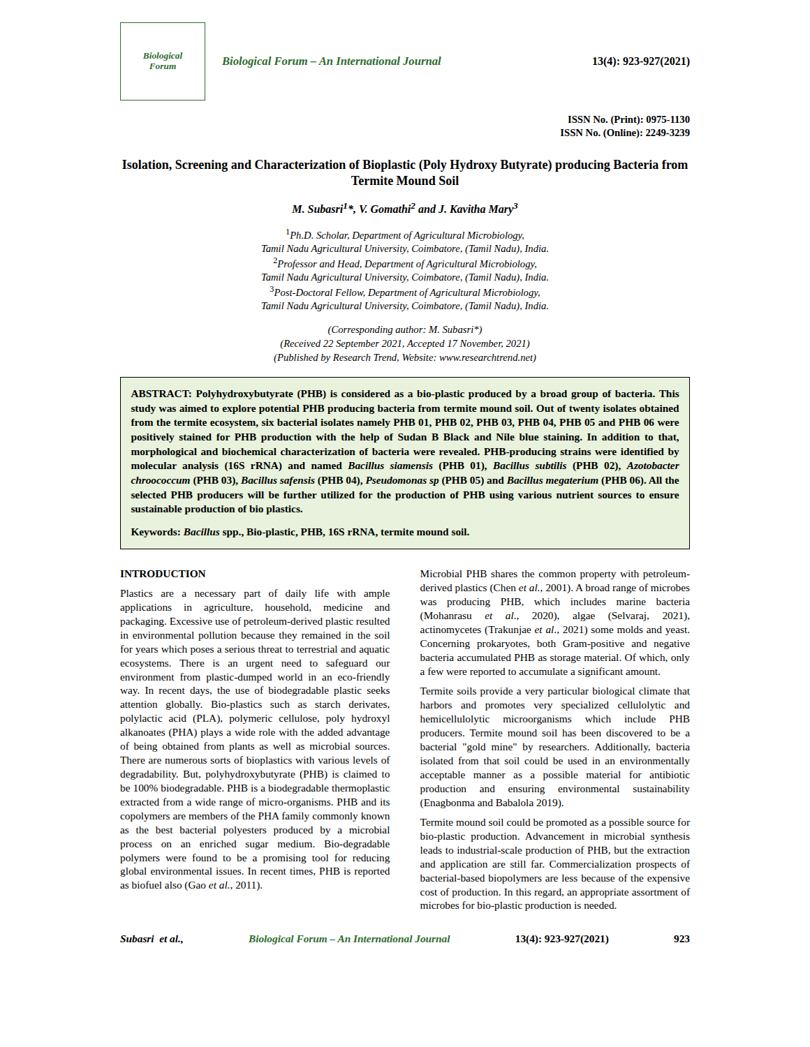Biological
Forum
Biological Forum – An International Journal 13(4): 923-927(2021)
ISSN No. (Print): 0975-1130
ISSN No. (Online): 2249-3239
Isolation, Screening and Characterization of Bioplastic (Poly Hydroxy Butyrate) producing Bacteria from Termite Mound Soil
M. Subasri1*, V. Gomathi2 and J. Kavitha Mary3
1Ph.D. Scholar, Department of Agricultural Microbiology,
Tamil Nadu Agricultural University, Coimbatore, (Tamil Nadu), India.
2Professor and Head, Department of Agricultural Microbiology,
Tamil Nadu Agricultural University, Coimbatore, (Tamil Nadu), India.
3Post-Doctoral Fellow, Department of Agricultural Microbiology,
Tamil Nadu Agricultural University, Coimbatore, (Tamil Nadu), India.
(Corresponding author: M. Subasri*)
(Received 22 September 2021, Accepted 17 November, 2021)
(Published by Research Trend, Website: www.researchtrend.net)
ABSTRACT: Polyhydroxybutyrate (PHB) is considered as a bio-plastic produced by a broad group of bacteria. This study was aimed to explore potential PHB producing bacteria from termite mound soil. Out of twenty isolates obtained from the termite ecosystem, six bacterial isolates namely PHB 01, PHB 02, PHB 03, PHB 04, PHB 05 and PHB 06 were positively stained for PHB production with the help of Sudan B Black and Nile blue staining. In addition to that, morphological and biochemical characterization of bacteria were revealed. PHB-producing strains were identified by molecular analysis (16S rRNA) and named Bacillus siamensis (PHB 01), Bacillus subtilis (PHB 02), Azotobacter chroococcum (PHB 03), Bacillus safensis (PHB 04), Pseudomonas sp (PHB 05) and Bacillus megaterium (PHB 06). All the selected PHB producers will be further utilized for the production of PHB using various nutrient sources to ensure sustainable production of bio plastics.
Keywords: Bacillus spp., Bio-plastic, PHB, 16S rRNA, termite mound soil.
Introduction
Plastics are a necessary part of daily life with ample applications in agriculture, household, medicine and packaging. Excessive use of petroleum-derived plastic resulted in environmental pollution because they remained in the soil for years which poses a serious threat to terrestrial and aquatic ecosystems. There is an urgent need to safeguard our environment from plastic-dumped world in an eco-friendly way. In recent days, the use of biodegradable plastic seeks attention globally. Bio-plastics such as starch derivates, polylactic acid (PLA), polymeric cellulose, poly hydroxyl alkanoates (PHA) plays a wide role with the added advantage of being obtained from plants as well as microbial sources. There are numerous sorts of bioplastics with various levels of degradability. But, polyhydroxybutyrate (PHB) is claimed to be 100% biodegradable. PHB is a biodegradable thermoplastic extracted from a wide range of micro-organisms. PHB and its copolymers are members of the PHA family commonly known as the best bacterial polyesters produced by a microbial process on an enriched sugar medium. Bio-degradable polymers were found to be a promising tool for reducing global environmental issues. In recent times, PHB is reported as biofuel also (Gao et al., 2011).
Microbial PHB shares the common property with petroleum-derived plastics (Chen et al., 2001). A broad range of microbes was producing PHB, which includes marine bacteria (Mohanrasu et al., 2020), algae (Selvaraj, 2021), actinomycetes (Trakunjae et al., 2021) some molds and yeast. Concerning prokaryotes, both Gram-positive and negative bacteria accumulated PHB as storage material. Of which, only a few were reported to accumulate a significant amount.
Termite soils provide a very particular biological climate that harbors and promotes very specialized cellulolytic and hemicellulolytic microorganisms which include PHB producers. Termite mound soil has been discovered to be a bacterial "gold mine" by researchers. Additionally, bacteria isolated from that soil could be used in an environmentally acceptable manner as a possible material for antibiotic production and ensuring environmental sustainability (Enagbonma and Babalola 2019).
Termite mound soil could be promoted as a possible source for bio-plastic production. Advancement in microbial synthesis leads to industrial-scale production of PHB, but the extraction and application are still far. Commercialization prospects of bacterial-based biopolymers are less because of the expensive cost of production. In this regard, an appropriate assortment of microbes for bio-plastic production is needed.
Subasri et al., Biological Forum – An International Journal 13(4): 923-927(2021) 923